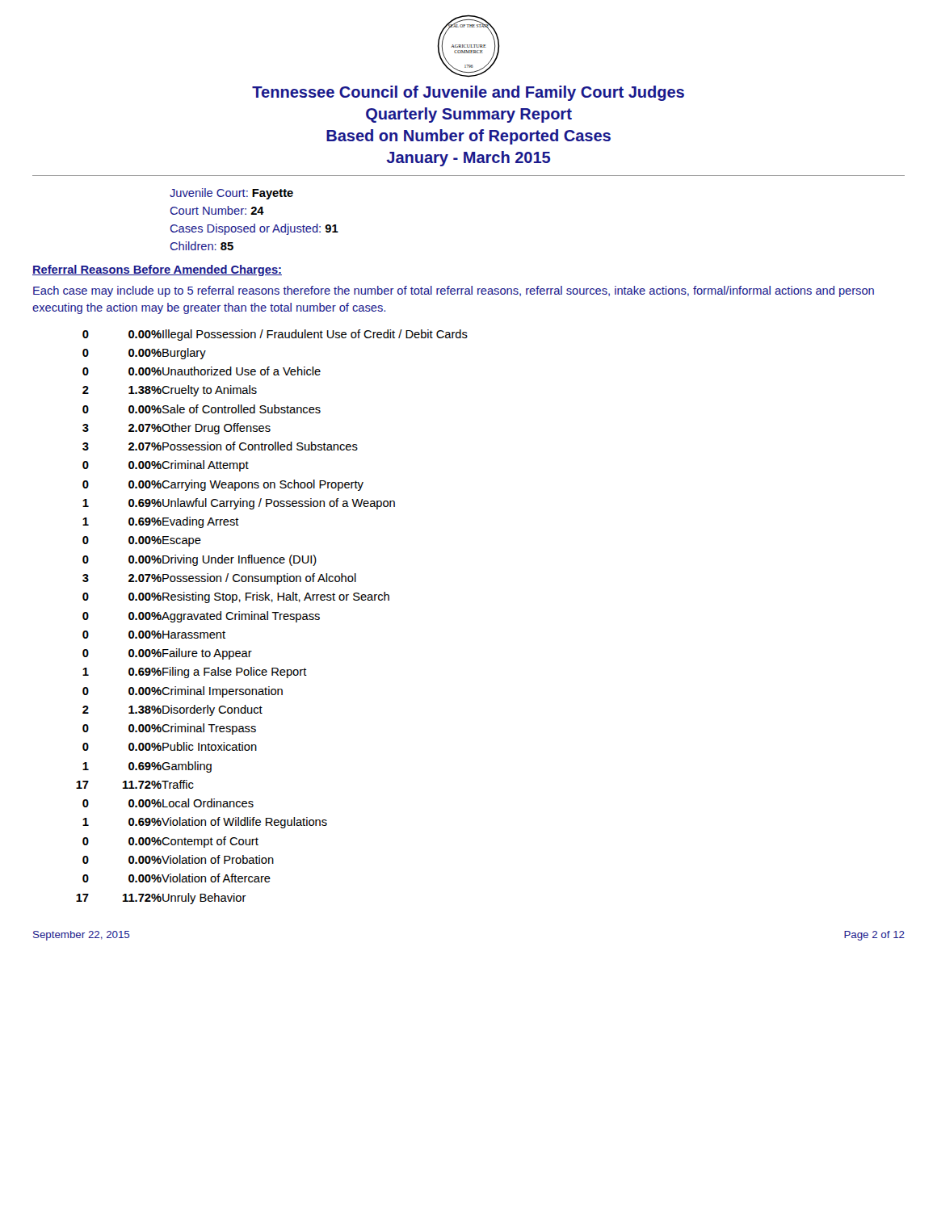Tennessee Council of Juvenile and Family Court Judges
Quarterly Summary Report
Based on Number of Reported Cases
January - March 2015
Juvenile Court: Fayette
Court Number: 24
Cases Disposed or Adjusted: 91
Children: 85
Referral Reasons Before Amended Charges:
Each case may include up to 5 referral reasons therefore the number of total referral reasons, referral sources, intake actions, formal/informal actions and person executing the action may be greater than the total number of cases.
| 0 | 0.00% | Illegal Possession / Fraudulent Use of Credit / Debit Cards |
| 0 | 0.00% | Burglary |
| 0 | 0.00% | Unauthorized Use of a Vehicle |
| 2 | 1.38% | Cruelty to Animals |
| 0 | 0.00% | Sale of Controlled Substances |
| 3 | 2.07% | Other Drug Offenses |
| 3 | 2.07% | Possession of Controlled Substances |
| 0 | 0.00% | Criminal Attempt |
| 0 | 0.00% | Carrying Weapons on School Property |
| 1 | 0.69% | Unlawful Carrying / Possession of a Weapon |
| 1 | 0.69% | Evading Arrest |
| 0 | 0.00% | Escape |
| 0 | 0.00% | Driving Under Influence (DUI) |
| 3 | 2.07% | Possession / Consumption of Alcohol |
| 0 | 0.00% | Resisting Stop, Frisk, Halt, Arrest or Search |
| 0 | 0.00% | Aggravated Criminal Trespass |
| 0 | 0.00% | Harassment |
| 0 | 0.00% | Failure to Appear |
| 1 | 0.69% | Filing a False Police Report |
| 0 | 0.00% | Criminal Impersonation |
| 2 | 1.38% | Disorderly Conduct |
| 0 | 0.00% | Criminal Trespass |
| 0 | 0.00% | Public Intoxication |
| 1 | 0.69% | Gambling |
| 17 | 11.72% | Traffic |
| 0 | 0.00% | Local Ordinances |
| 1 | 0.69% | Violation of Wildlife Regulations |
| 0 | 0.00% | Contempt of Court |
| 0 | 0.00% | Violation of Probation |
| 0 | 0.00% | Violation of Aftercare |
| 17 | 11.72% | Unruly Behavior |
September 22, 2015
Page 2 of 12